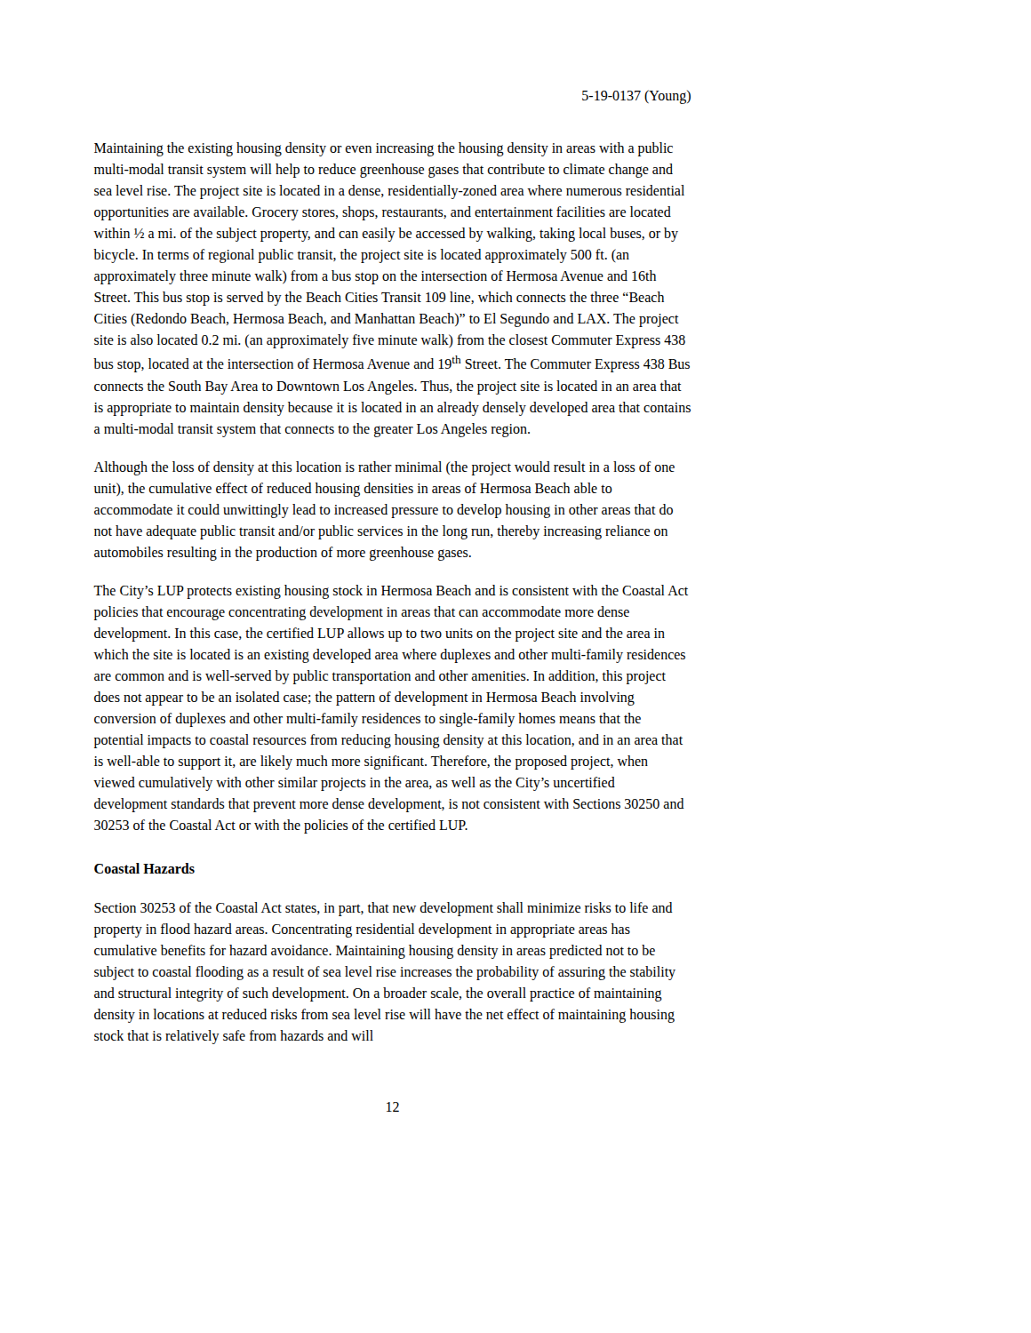5-19-0137 (Young)
Maintaining the existing housing density or even increasing the housing density in areas with a public multi-modal transit system will help to reduce greenhouse gases that contribute to climate change and sea level rise. The project site is located in a dense, residentially-zoned area where numerous residential opportunities are available. Grocery stores, shops, restaurants, and entertainment facilities are located within ½ a mi. of the subject property, and can easily be accessed by walking, taking local buses, or by bicycle. In terms of regional public transit, the project site is located approximately 500 ft. (an approximately three minute walk) from a bus stop on the intersection of Hermosa Avenue and 16th Street. This bus stop is served by the Beach Cities Transit 109 line, which connects the three “Beach Cities (Redondo Beach, Hermosa Beach, and Manhattan Beach)” to El Segundo and LAX. The project site is also located 0.2 mi. (an approximately five minute walk) from the closest Commuter Express 438 bus stop, located at the intersection of Hermosa Avenue and 19th Street. The Commuter Express 438 Bus connects the South Bay Area to Downtown Los Angeles. Thus, the project site is located in an area that is appropriate to maintain density because it is located in an already densely developed area that contains a multi-modal transit system that connects to the greater Los Angeles region.
Although the loss of density at this location is rather minimal (the project would result in a loss of one unit), the cumulative effect of reduced housing densities in areas of Hermosa Beach able to accommodate it could unwittingly lead to increased pressure to develop housing in other areas that do not have adequate public transit and/or public services in the long run, thereby increasing reliance on automobiles resulting in the production of more greenhouse gases.
The City’s LUP protects existing housing stock in Hermosa Beach and is consistent with the Coastal Act policies that encourage concentrating development in areas that can accommodate more dense development. In this case, the certified LUP allows up to two units on the project site and the area in which the site is located is an existing developed area where duplexes and other multi-family residences are common and is well-served by public transportation and other amenities. In addition, this project does not appear to be an isolated case; the pattern of development in Hermosa Beach involving conversion of duplexes and other multi-family residences to single-family homes means that the potential impacts to coastal resources from reducing housing density at this location, and in an area that is well-able to support it, are likely much more significant. Therefore, the proposed project, when viewed cumulatively with other similar projects in the area, as well as the City’s uncertified development standards that prevent more dense development, is not consistent with Sections 30250 and 30253 of the Coastal Act or with the policies of the certified LUP.
Coastal Hazards
Section 30253 of the Coastal Act states, in part, that new development shall minimize risks to life and property in flood hazard areas. Concentrating residential development in appropriate areas has cumulative benefits for hazard avoidance. Maintaining housing density in areas predicted not to be subject to coastal flooding as a result of sea level rise increases the probability of assuring the stability and structural integrity of such development. On a broader scale, the overall practice of maintaining density in locations at reduced risks from sea level rise will have the net effect of maintaining housing stock that is relatively safe from hazards and will
12